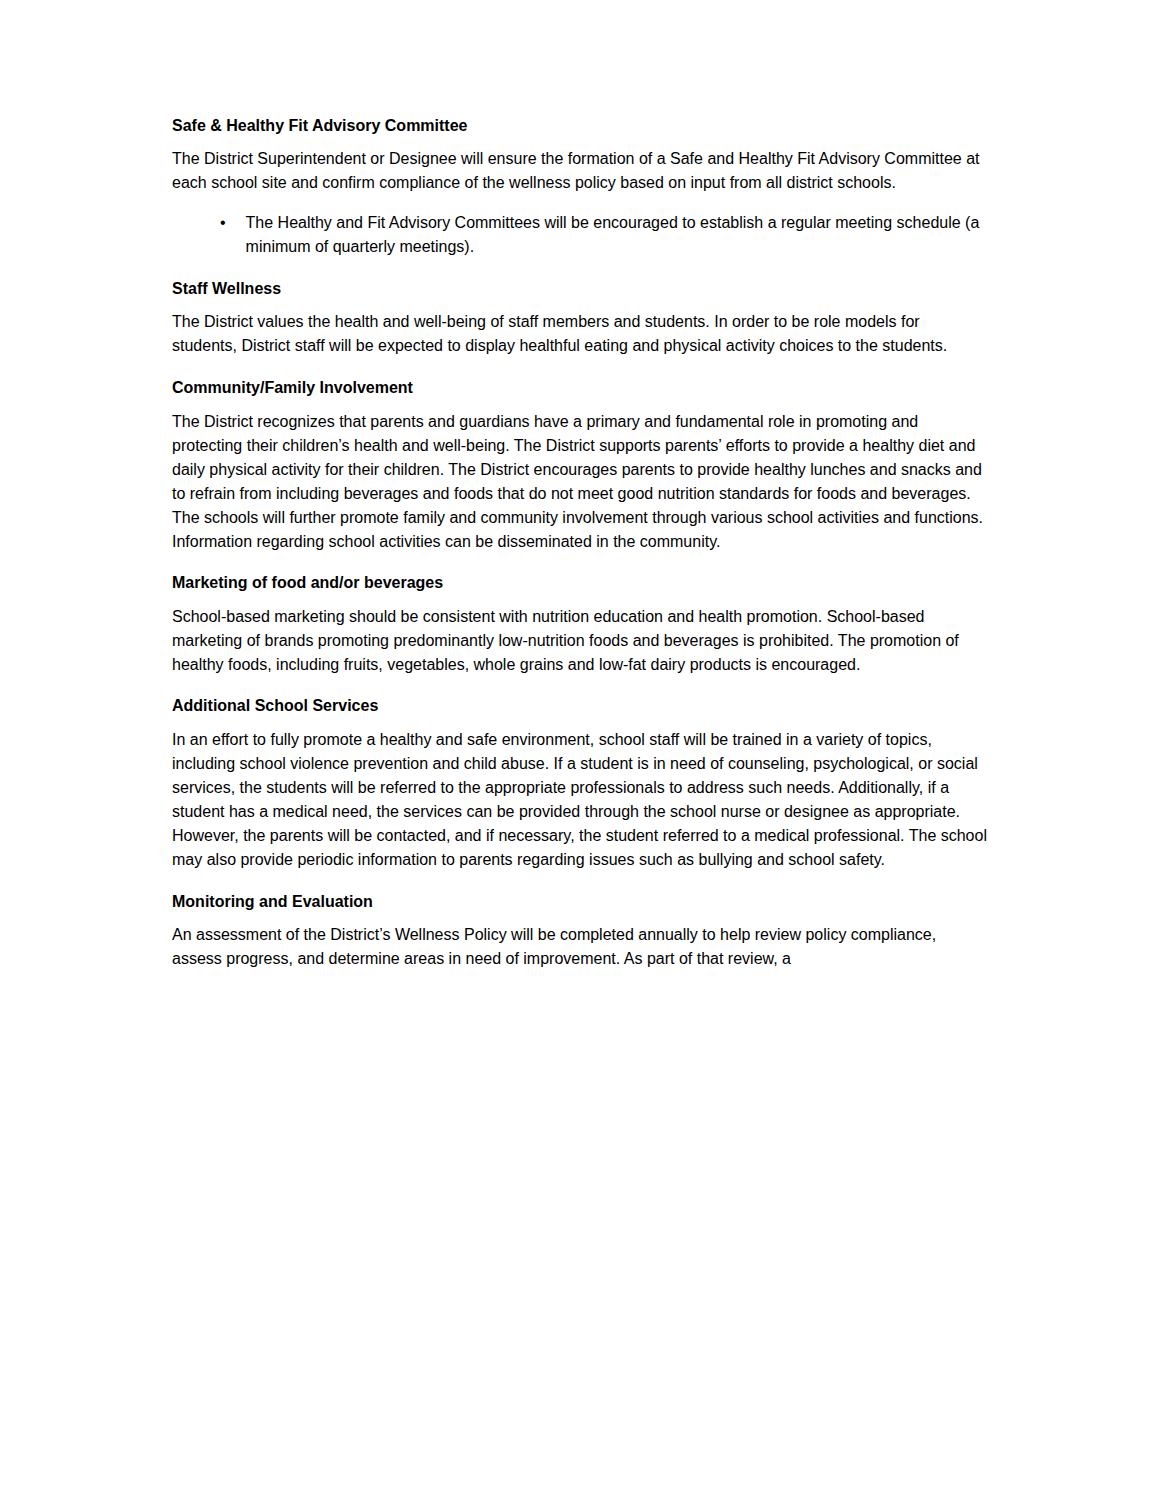Safe & Healthy Fit Advisory Committee
The District Superintendent or Designee will ensure the formation of a Safe and Healthy Fit Advisory Committee at each school site and confirm compliance of the wellness policy based on input from all district schools.
The Healthy and Fit Advisory Committees will be encouraged to establish a regular meeting schedule (a minimum of quarterly meetings).
Staff Wellness
The District values the health and well-being of staff members and students. In order to be role models for students, District staff will be expected to display healthful eating and physical activity choices to the students.
Community/Family Involvement
The District recognizes that parents and guardians have a primary and fundamental role in promoting and protecting their children’s health and well-being. The District supports parents’ efforts to provide a healthy diet and daily physical activity for their children. The District encourages parents to provide healthy lunches and snacks and to refrain from including beverages and foods that do not meet good nutrition standards for foods and beverages. The schools will further promote family and community involvement through various school activities and functions. Information regarding school activities can be disseminated in the community.
Marketing of food and/or beverages
School-based marketing should be consistent with nutrition education and health promotion. School-based marketing of brands promoting predominantly low-nutrition foods and beverages is prohibited. The promotion of healthy foods, including fruits, vegetables, whole grains and low-fat dairy products is encouraged.
Additional School Services
In an effort to fully promote a healthy and safe environment, school staff will be trained in a variety of topics, including school violence prevention and child abuse. If a student is in need of counseling, psychological, or social services, the students will be referred to the appropriate professionals to address such needs. Additionally, if a student has a medical need, the services can be provided through the school nurse or designee as appropriate. However, the parents will be contacted, and if necessary, the student referred to a medical professional. The school may also provide periodic information to parents regarding issues such as bullying and school safety.
Monitoring and Evaluation
An assessment of the District’s Wellness Policy will be completed annually to help review policy compliance, assess progress, and determine areas in need of improvement. As part of that review, a